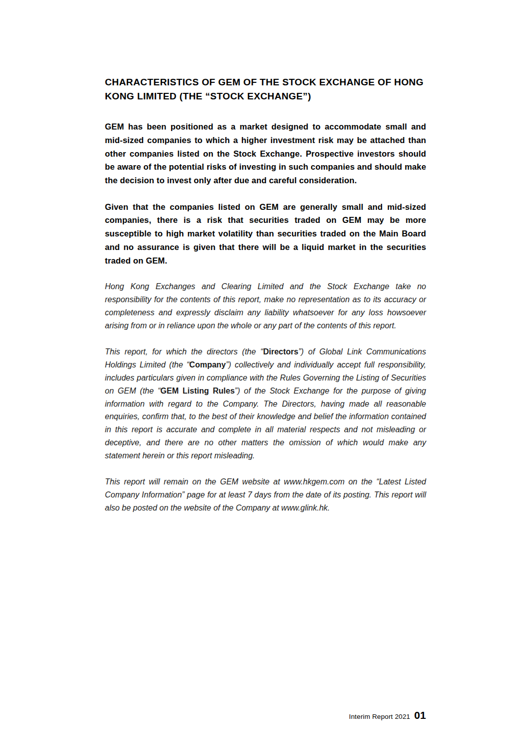Characteristics of GEM of The Stock Exchange of Hong Kong Limited (the “Stock Exchange”)
GEM has been positioned as a market designed to accommodate small and mid-sized companies to which a higher investment risk may be attached than other companies listed on the Stock Exchange. Prospective investors should be aware of the potential risks of investing in such companies and should make the decision to invest only after due and careful consideration.
Given that the companies listed on GEM are generally small and mid-sized companies, there is a risk that securities traded on GEM may be more susceptible to high market volatility than securities traded on the Main Board and no assurance is given that there will be a liquid market in the securities traded on GEM.
Hong Kong Exchanges and Clearing Limited and the Stock Exchange take no responsibility for the contents of this report, make no representation as to its accuracy or completeness and expressly disclaim any liability whatsoever for any loss howsoever arising from or in reliance upon the whole or any part of the contents of this report.
This report, for which the directors (the “Directors”) of Global Link Communications Holdings Limited (the “Company”) collectively and individually accept full responsibility, includes particulars given in compliance with the Rules Governing the Listing of Securities on GEM (the “GEM Listing Rules”) of the Stock Exchange for the purpose of giving information with regard to the Company. The Directors, having made all reasonable enquiries, confirm that, to the best of their knowledge and belief the information contained in this report is accurate and complete in all material respects and not misleading or deceptive, and there are no other matters the omission of which would make any statement herein or this report misleading.
This report will remain on the GEM website at www.hkgem.com on the “Latest Listed Company Information” page for at least 7 days from the date of its posting. This report will also be posted on the website of the Company at www.glink.hk.
Interim Report 202101